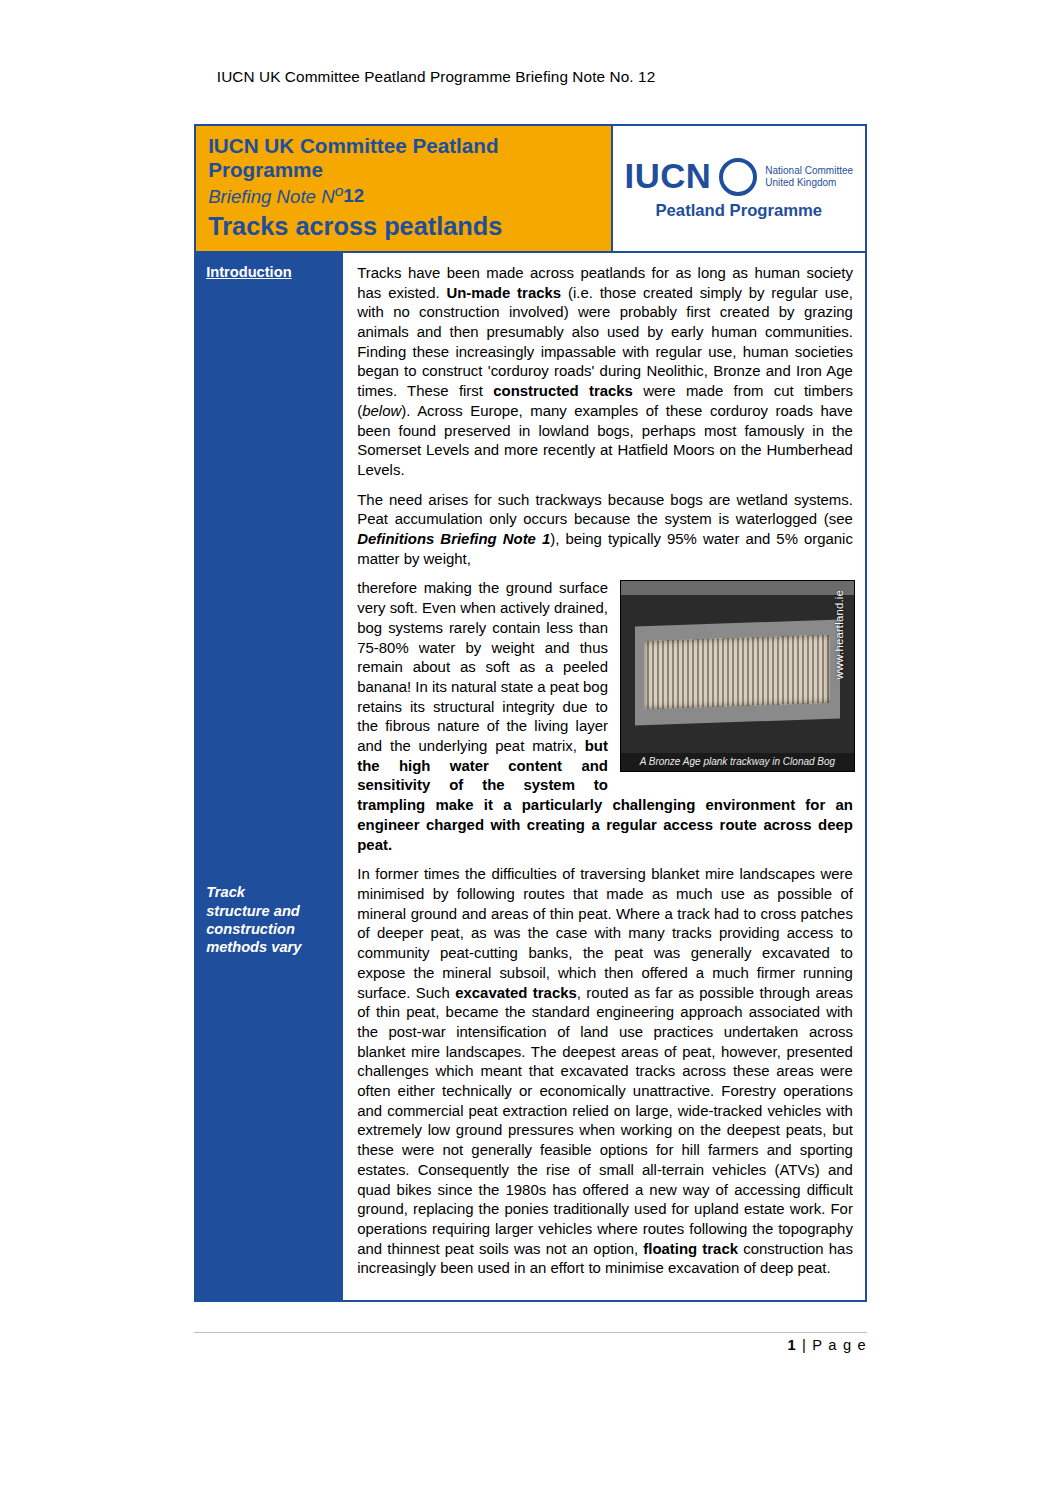IUCN UK Committee Peatland Programme Briefing Note No. 12
IUCN UK Committee Peatland Programme
Briefing Note No 12
Tracks across peatlands
IUCN National Committee
United Kingdom
Peatland Programme
Introduction
Track
structure and
construction
methods vary
Tracks have been made across peatlands for as long as human society has existed. Un-made tracks (i.e. those created simply by regular use, with no construction involved) were probably first created by grazing animals and then presumably also used by early human communities. Finding these increasingly impassable with regular use, human societies began to construct 'corduroy roads' during Neolithic, Bronze and Iron Age times. These first constructed tracks were made from cut timbers (below). Across Europe, many examples of these corduroy roads have been found preserved in lowland bogs, perhaps most famously in the Somerset Levels and more recently at Hatfield Moors on the Humberhead Levels.
The need arises for such trackways because bogs are wetland systems. Peat accumulation only occurs because the system is waterlogged (see Definitions Briefing Note 1), being typically 95% water and 5% organic matter by weight,
A Bronze Age plank trackway in Clonad Bog
www.heartland.ie
therefore making the ground surface very soft. Even when actively drained, bog systems rarely contain less than 75-80% water by weight and thus remain about as soft as a peeled banana! In its natural state a peat bog retains its structural integrity due to the fibrous nature of the living layer and the underlying peat matrix, but the high water content and sensitivity of the system to trampling make it a particularly challenging environment for an engineer charged with creating a regular access route across deep peat.
In former times the difficulties of traversing blanket mire landscapes were minimised by following routes that made as much use as possible of mineral ground and areas of thin peat. Where a track had to cross patches of deeper peat, as was the case with many tracks providing access to community peat-cutting banks, the peat was generally excavated to expose the mineral subsoil, which then offered a much firmer running surface. Such excavated tracks, routed as far as possible through areas of thin peat, became the standard engineering approach associated with the post-war intensification of land use practices undertaken across blanket mire landscapes. The deepest areas of peat, however, presented challenges which meant that excavated tracks across these areas were often either technically or economically unattractive. Forestry operations and commercial peat extraction relied on large, wide-tracked vehicles with extremely low ground pressures when working on the deepest peats, but these were not generally feasible options for hill farmers and sporting estates. Consequently the rise of small all-terrain vehicles (ATVs) and quad bikes since the 1980s has offered a new way of accessing difficult ground, replacing the ponies traditionally used for upland estate work. For operations requiring larger vehicles where routes following the topography and thinnest peat soils was not an option, floating track construction has increasingly been used in an effort to minimise excavation of deep peat.
1 | P a g e